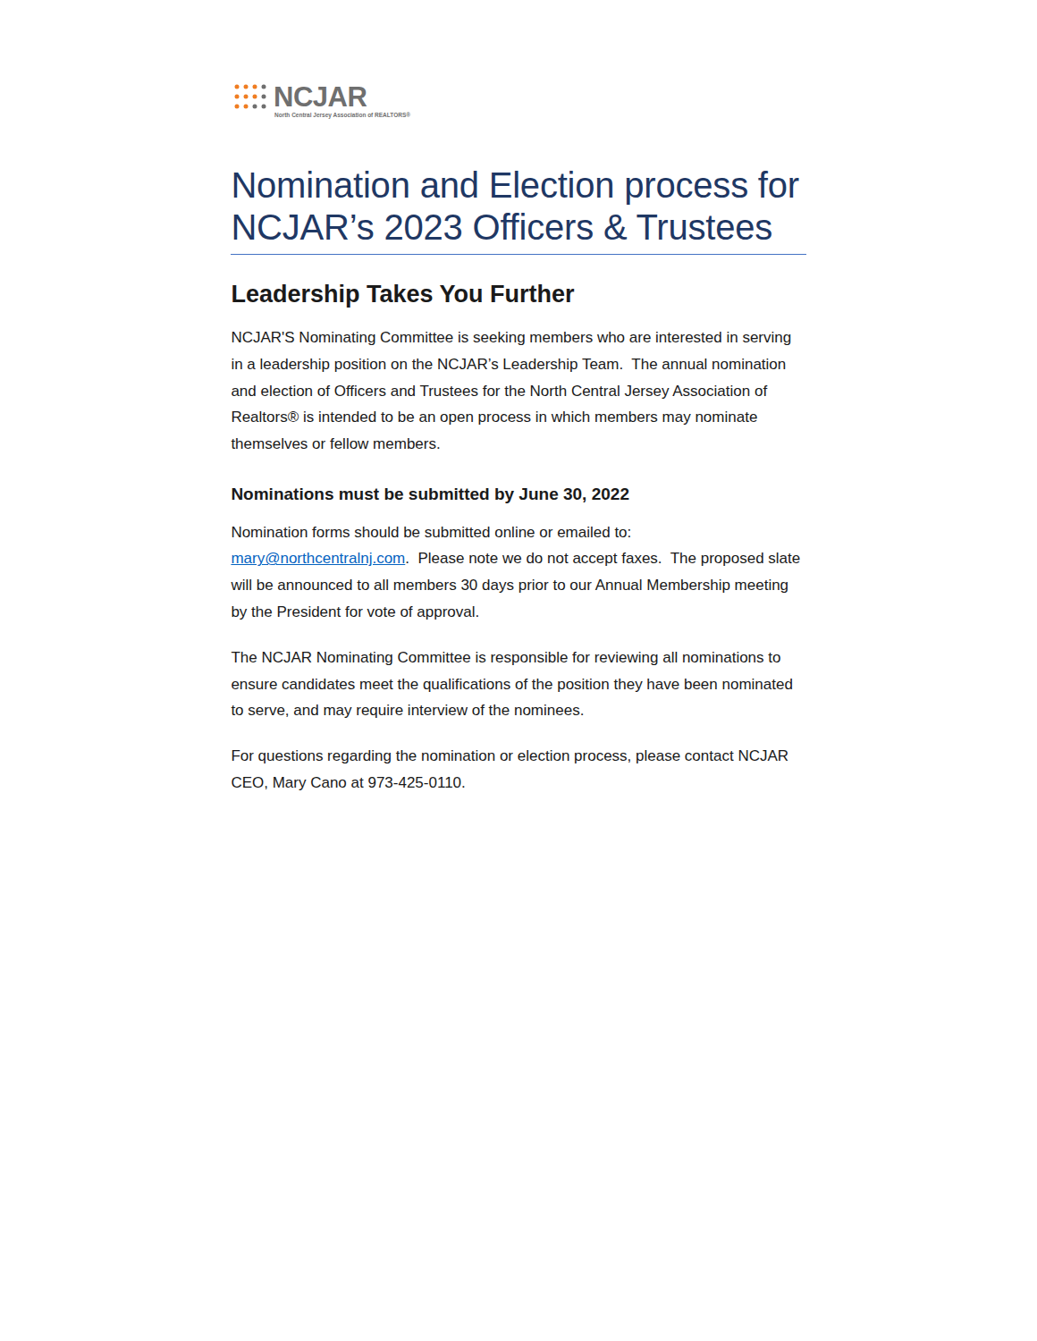NCJAR North Central Jersey Association of REALTORS®
Nomination and Election process for NCJAR’s 2023 Officers & Trustees
Leadership Takes You Further
NCJAR'S Nominating Committee is seeking members who are interested in serving in a leadership position on the NCJAR’s Leadership Team. The annual nomination and election of Officers and Trustees for the North Central Jersey Association of Realtors® is intended to be an open process in which members may nominate themselves or fellow members.
Nominations must be submitted by June 30, 2022
Nomination forms should be submitted online or emailed to: mary@northcentralnj.com. Please note we do not accept faxes. The proposed slate will be announced to all members 30 days prior to our Annual Membership meeting by the President for vote of approval.
The NCJAR Nominating Committee is responsible for reviewing all nominations to ensure candidates meet the qualifications of the position they have been nominated to serve, and may require interview of the nominees.
For questions regarding the nomination or election process, please contact NCJAR CEO, Mary Cano at 973-425-0110.